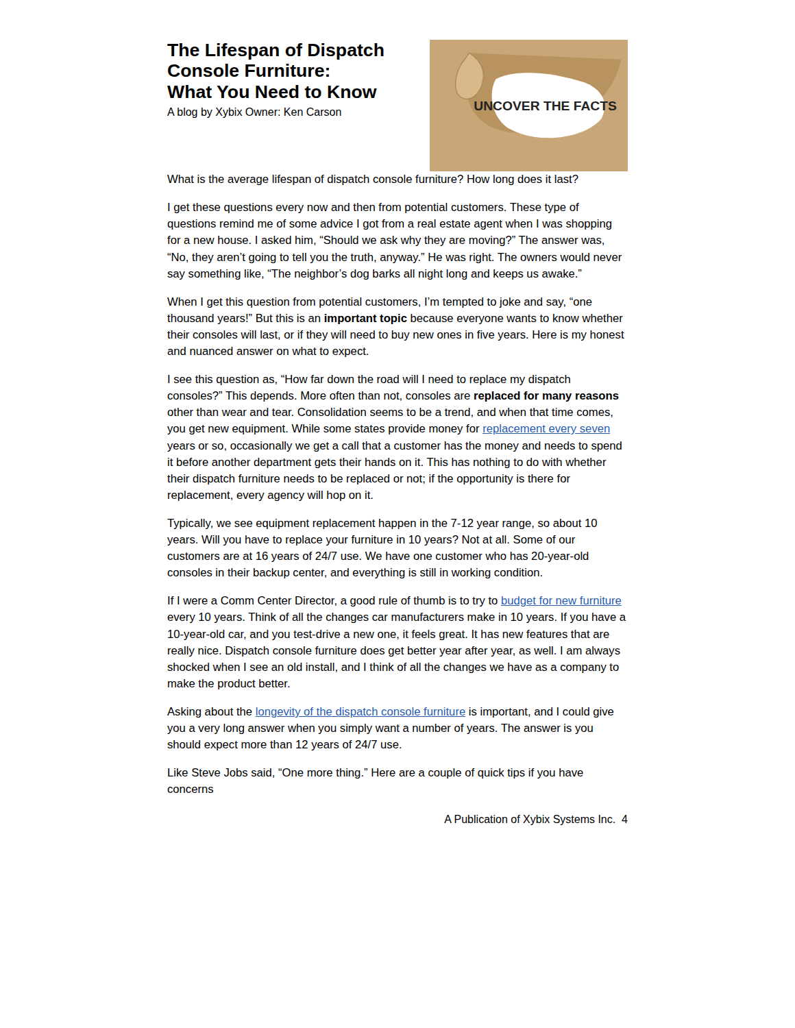The Lifespan of Dispatch
Console Furniture:
What You Need to Know
A blog by Xybix Owner: Ken Carson
What is the average lifespan of dispatch console furniture? How long does it last?
I get these questions every now and then from potential customers. These type of questions remind me of some advice I got from a real estate agent when I was shopping for a new house. I asked him, “Should we ask why they are moving?” The answer was, “No, they aren’t going to tell you the truth, anyway.” He was right. The owners would never say something like, “The neighbor’s dog barks all night long and keeps us awake.”
When I get this question from potential customers, I’m tempted to joke and say, “one thousand years!” But this is an important topic because everyone wants to know whether their consoles will last, or if they will need to buy new ones in five years. Here is my honest and nuanced answer on what to expect.
I see this question as, “How far down the road will I need to replace my dispatch consoles?” This depends. More often than not, consoles are replaced for many reasons other than wear and tear. Consolidation seems to be a trend, and when that time comes, you get new equipment. While some states provide money for replacement every seven years or so, occasionally we get a call that a customer has the money and needs to spend it before another department gets their hands on it. This has nothing to do with whether their dispatch furniture needs to be replaced or not; if the opportunity is there for replacement, every agency will hop on it.
Typically, we see equipment replacement happen in the 7-12 year range, so about 10 years. Will you have to replace your furniture in 10 years? Not at all. Some of our customers are at 16 years of 24/7 use. We have one customer who has 20-year-old consoles in their backup center, and everything is still in working condition.
If I were a Comm Center Director, a good rule of thumb is to try to budget for new furniture every 10 years. Think of all the changes car manufacturers make in 10 years. If you have a 10-year-old car, and you test-drive a new one, it feels great. It has new features that are really nice. Dispatch console furniture does get better year after year, as well. I am always shocked when I see an old install, and I think of all the changes we have as a company to make the product better.
Asking about the longevity of the dispatch console furniture is important, and I could give you a very long answer when you simply want a number of years. The answer is you should expect more than 12 years of 24/7 use.
Like Steve Jobs said, “One more thing.” Here are a couple of quick tips if you have concerns
A Publication of Xybix Systems Inc. 4